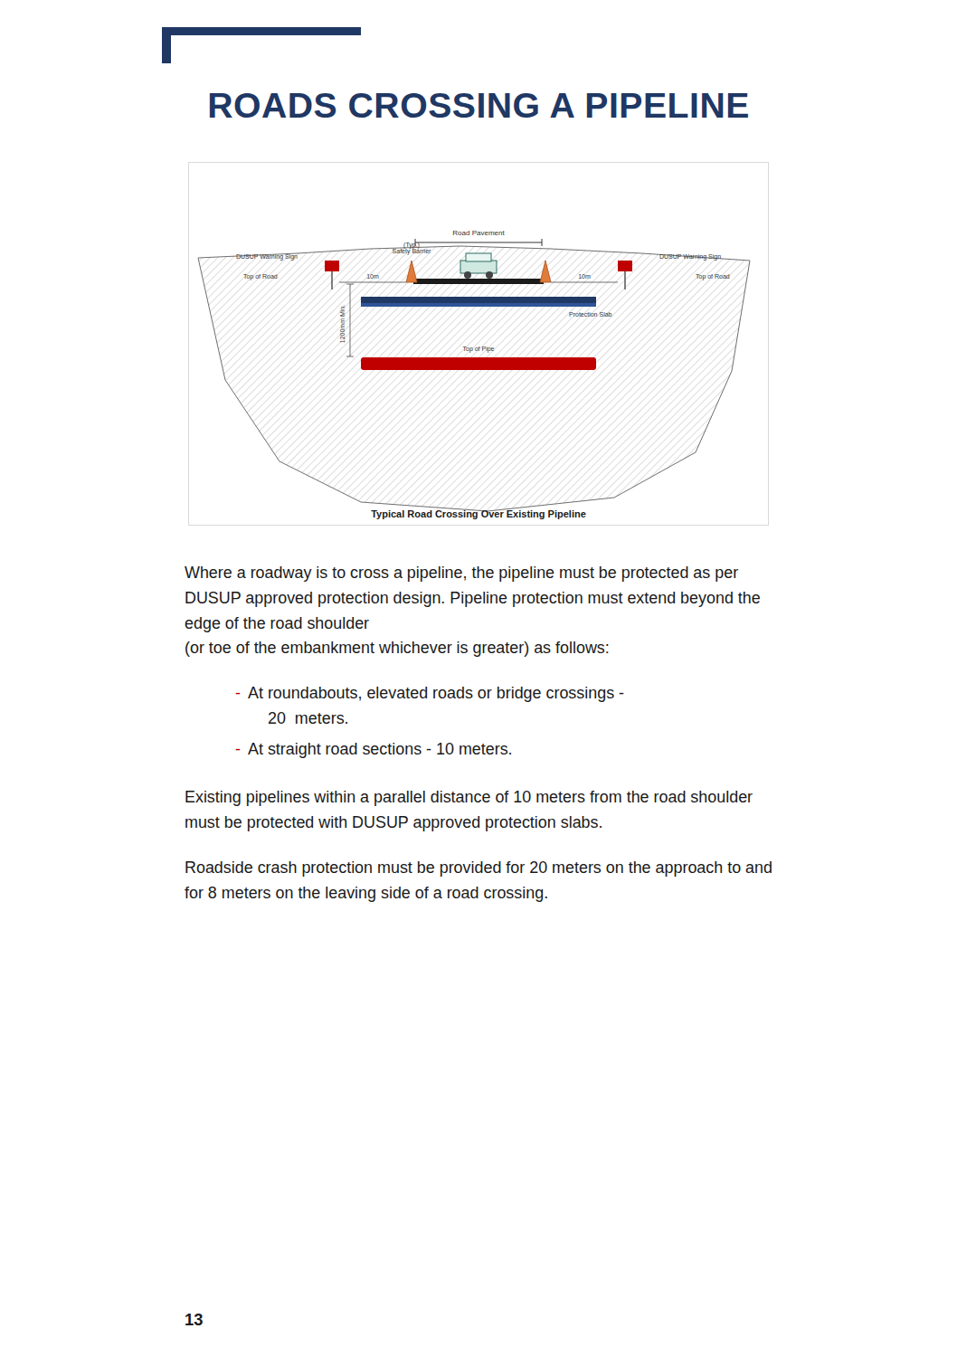Roads Crossing a Pipeline
Road Pavement Safety Barrier (Typ.) DUSUP Warning Sign DUSUP Warning Sign 10m 10m Top of Road Top of Road Protection Slab Top of Pipe 1200mm Min. Typical Road Crossing Over Existing Pipeline
Where a roadway is to cross a pipeline, the pipeline must be protected as per DUSUP approved protection design. Pipeline protection must extend beyond the edge of the road shoulder
(or toe of the embankment whichever is greater) as follows:
At roundabouts, elevated roads or bridge crossings -20 meters.
At straight road sections - 10 meters.
Existing pipelines within a parallel distance of 10 meters from the road shoulder must be protected with DUSUP approved protection slabs.
Roadside crash protection must be provided for 20 meters on the approach to and for 8 meters on the leaving side of a road crossing.
13